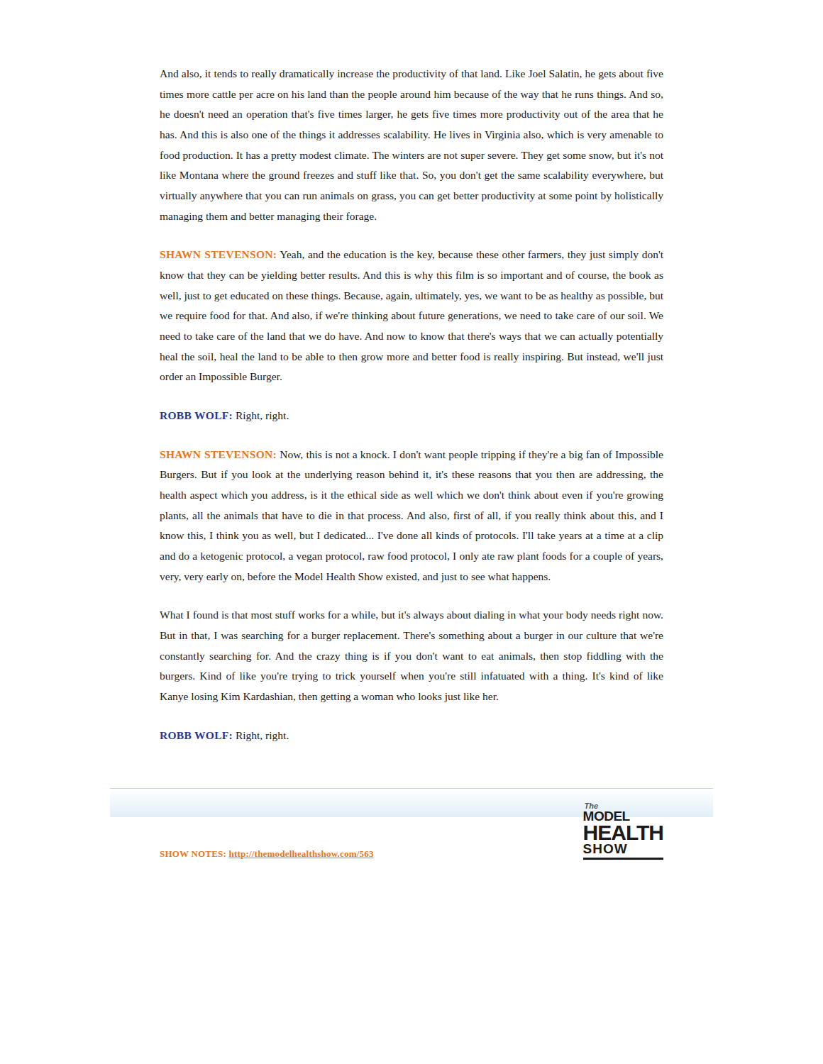And also, it tends to really dramatically increase the productivity of that land. Like Joel Salatin, he gets about five times more cattle per acre on his land than the people around him because of the way that he runs things. And so, he doesn't need an operation that's five times larger, he gets five times more productivity out of the area that he has. And this is also one of the things it addresses scalability. He lives in Virginia also, which is very amenable to food production. It has a pretty modest climate. The winters are not super severe. They get some snow, but it's not like Montana where the ground freezes and stuff like that. So, you don't get the same scalability everywhere, but virtually anywhere that you can run animals on grass, you can get better productivity at some point by holistically managing them and better managing their forage.
SHAWN STEVENSON: Yeah, and the education is the key, because these other farmers, they just simply don't know that they can be yielding better results. And this is why this film is so important and of course, the book as well, just to get educated on these things. Because, again, ultimately, yes, we want to be as healthy as possible, but we require food for that. And also, if we're thinking about future generations, we need to take care of our soil. We need to take care of the land that we do have. And now to know that there's ways that we can actually potentially heal the soil, heal the land to be able to then grow more and better food is really inspiring. But instead, we'll just order an Impossible Burger.
ROBB WOLF: Right, right.
SHAWN STEVENSON: Now, this is not a knock. I don't want people tripping if they're a big fan of Impossible Burgers. But if you look at the underlying reason behind it, it's these reasons that you then are addressing, the health aspect which you address, is it the ethical side as well which we don't think about even if you're growing plants, all the animals that have to die in that process. And also, first of all, if you really think about this, and I know this, I think you as well, but I dedicated... I've done all kinds of protocols. I'll take years at a time at a clip and do a ketogenic protocol, a vegan protocol, raw food protocol, I only ate raw plant foods for a couple of years, very, very early on, before the Model Health Show existed, and just to see what happens.
What I found is that most stuff works for a while, but it's always about dialing in what your body needs right now. But in that, I was searching for a burger replacement. There's something about a burger in our culture that we're constantly searching for. And the crazy thing is if you don't want to eat animals, then stop fiddling with the burgers. Kind of like you're trying to trick yourself when you're still infatuated with a thing. It's kind of like Kanye losing Kim Kardashian, then getting a woman who looks just like her.
ROBB WOLF: Right, right.
SHOW NOTES: http://themodelhealthshow.com/563
The MODEL HEALTH SHOW